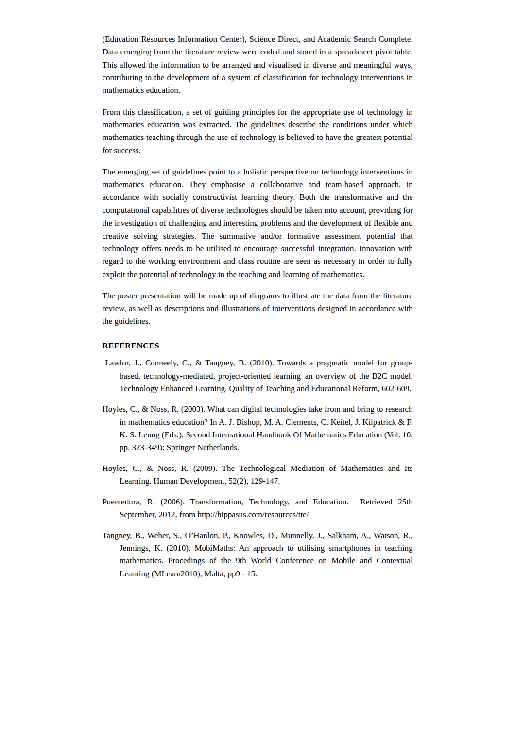(Education Resources Information Center), Science Direct, and Academic Search Complete. Data emerging from the literature review were coded and stored in a spreadsheet pivot table. This allowed the information to be arranged and visualised in diverse and meaningful ways, contributing to the development of a system of classification for technology interventions in mathematics education.
From this classification, a set of guiding principles for the appropriate use of technology in mathematics education was extracted. The guidelines describe the conditions under which mathematics teaching through the use of technology is believed to have the greatest potential for success.
The emerging set of guidelines point to a holistic perspective on technology interventions in mathematics education. They emphasise a collaborative and team-based approach, in accordance with socially constructivist learning theory. Both the transformative and the computational capabilities of diverse technologies should be taken into account, providing for the investigation of challenging and interesting problems and the development of flexible and creative solving strategies. The summative and/or formative assessment potential that technology offers needs to be utilised to encourage successful integration. Innovation with regard to the working environment and class routine are seen as necessary in order to fully exploit the potential of technology in the teaching and learning of mathematics.
The poster presentation will be made up of diagrams to illustrate the data from the literature review, as well as descriptions and illustrations of interventions designed in accordance with the guidelines.
REFERENCES
Lawlor, J., Conneely, C., & Tangney, B. (2010). Towards a pragmatic model for group-based, technology-mediated, project-oriented learning–an overview of the B2C model. Technology Enhanced Learning. Quality of Teaching and Educational Reform, 602-609.
Hoyles, C., & Noss, R. (2003). What can digital technologies take from and bring to research in mathematics education? In A. J. Bishop, M. A. Clements, C. Keitel, J. Kilpatrick & F. K. S. Leung (Eds.), Second International Handbook Of Mathematics Education (Vol. 10, pp. 323-349): Springer Netherlands.
Hoyles, C., & Noss, R. (2009). The Technological Mediation of Mathematics and Its Learning. Human Development, 52(2), 129-147.
Puentedura, R. (2006). Transformation, Technology, and Education. Retrieved 25th September, 2012, from http://hippasus.com/resources/tte/
Tangney, B., Weber, S., O’Hanlon, P., Knowles, D., Munnelly, J., Salkham, A., Watson, R., Jennings, K. (2010). MobiMaths: An approach to utilising smartphones in teaching mathematics. Procedings of the 9th World Conference on Mobile and Contextual Learning (MLearn2010), Malta, pp9 - 15.